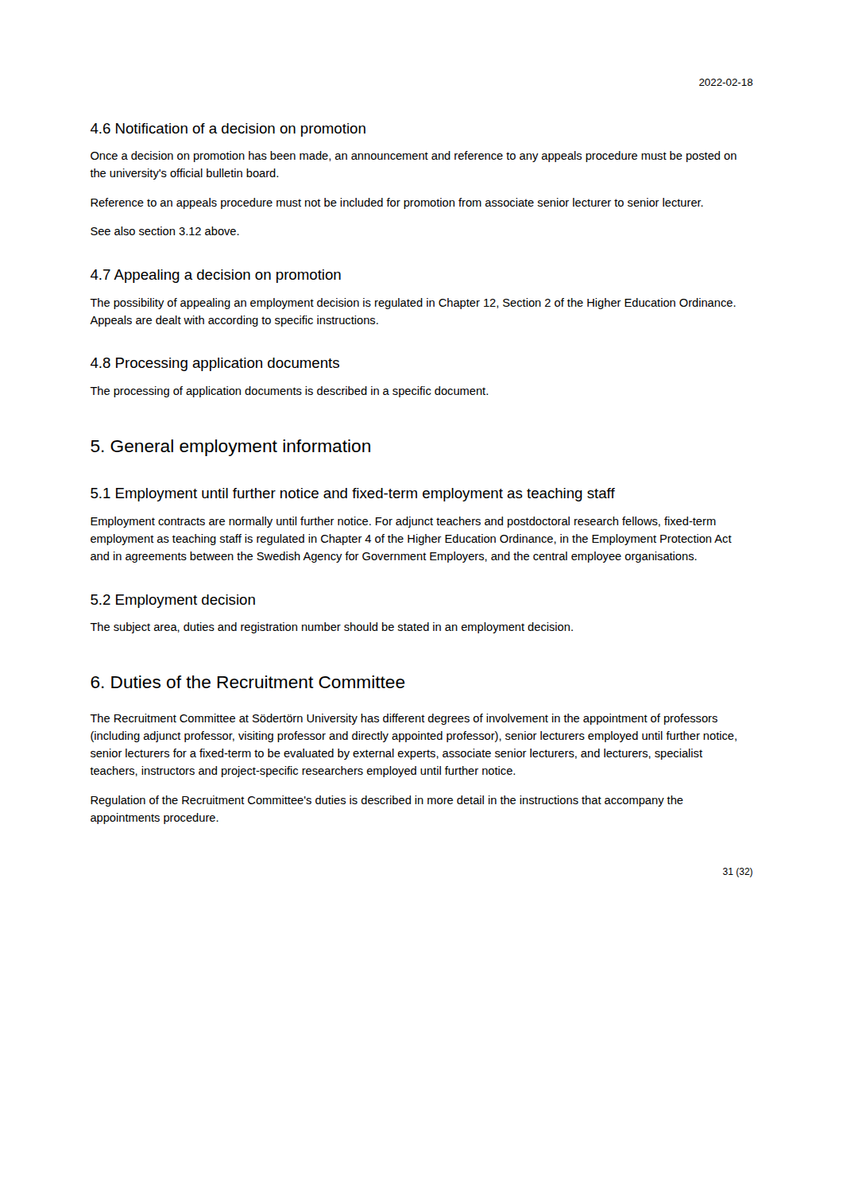2022-02-18
4.6 Notification of a decision on promotion
Once a decision on promotion has been made, an announcement and reference to any appeals procedure must be posted on the university's official bulletin board.
Reference to an appeals procedure must not be included for promotion from associate senior lecturer to senior lecturer.
See also section 3.12 above.
4.7 Appealing a decision on promotion
The possibility of appealing an employment decision is regulated in Chapter 12, Section 2 of the Higher Education Ordinance. Appeals are dealt with according to specific instructions.
4.8 Processing application documents
The processing of application documents is described in a specific document.
5. General employment information
5.1 Employment until further notice and fixed-term employment as teaching staff
Employment contracts are normally until further notice. For adjunct teachers and postdoctoral research fellows, fixed-term employment as teaching staff is regulated in Chapter 4 of the Higher Education Ordinance, in the Employment Protection Act and in agreements between the Swedish Agency for Government Employers, and the central employee organisations.
5.2 Employment decision
The subject area, duties and registration number should be stated in an employment decision.
6. Duties of the Recruitment Committee
The Recruitment Committee at Södertörn University has different degrees of involvement in the appointment of professors (including adjunct professor, visiting professor and directly appointed professor), senior lecturers employed until further notice, senior lecturers for a fixed-term to be evaluated by external experts, associate senior lecturers, and lecturers, specialist teachers, instructors and project-specific researchers employed until further notice.
Regulation of the Recruitment Committee's duties is described in more detail in the instructions that accompany the appointments procedure.
31 (32)